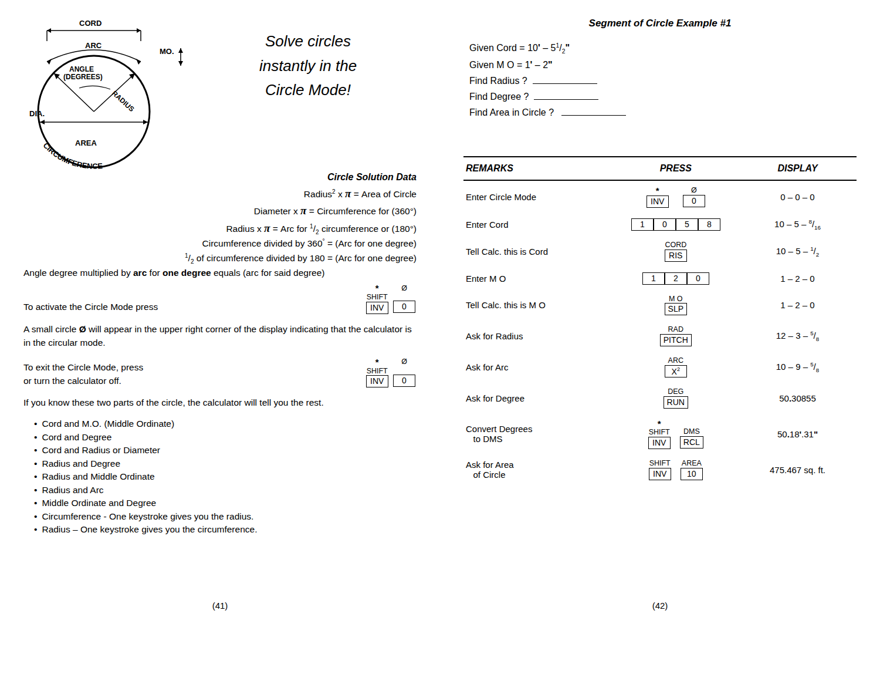CORD ARC MO. ANGLE (DEGREES) RADIUS DIA. AREA CIRCUMFERENCE
Solve circles
instantly in the
Circle Mode!
Circle Solution Data
Radius2 x π = Area of Circle
Diameter x π = Circumference for (360°)
Radius x π = Arc for 1/2 circumference or (180°)
Circumference divided by 360° = (Arc for one degree)
1/2 of circumference divided by 180 = (Arc for one degree)
Angle degree multiplied by arc for one degree equals (arc for said degree)
To activate the Circle Mode press
* SHIFT INV Ø 0
A small circle Ø will appear in the upper right corner of the display indicating that the calculator is in the circular mode.
To exit the Circle Mode, press
or turn the calculator off.
* SHIFT INV Ø 0
If you know these two parts of the circle, the calculator will tell you the rest.
Cord and M.O. (Middle Ordinate)
Cord and Degree
Cord and Radius or Diameter
Radius and Degree
Radius and Middle Ordinate
Radius and Arc
Middle Ordinate and Degree
Circumference - One keystroke gives you the radius.
Radius – One keystroke gives you the circumference.
(41)
Segment of Circle Example #1
Given Cord = 10' – 51/2"
Given M O = 1' – 2"
Find Radius ?
Find Degree ?
Find Area in Circle ?
| REMARKS | PRESS | DISPLAY |
| --- | --- | --- |
| Enter Circle Mode | * INV Ø 0 | 0 – 0 – 0 |
| Enter Cord | 1 0 5 8 | 10 – 5 – 8 / 16 |
| Tell Calc. this is Cord | CORD RIS | 10 – 5 – 1 / 2 |
| Enter M O | 1 2 0 | 1 – 2 – 0 |
| Tell Calc. this is M O | M O SLP | 1 – 2 – 0 |
| Ask for Radius | RAD PITCH | 12 – 3 – 5 / 8 |
| Ask for Arc | ARC X 2 | 10 – 9 – 5 / 8 |
| Ask for Degree | DEG RUN | 50 . 30855 |
| Convert Degrees to DMS | * SHIFT INV DMS RCL | 50 . 18 ' .31 " |
| Ask for Area of Circle | SHIFT INV AREA 10 | 475.467 sq. ft. |
(42)